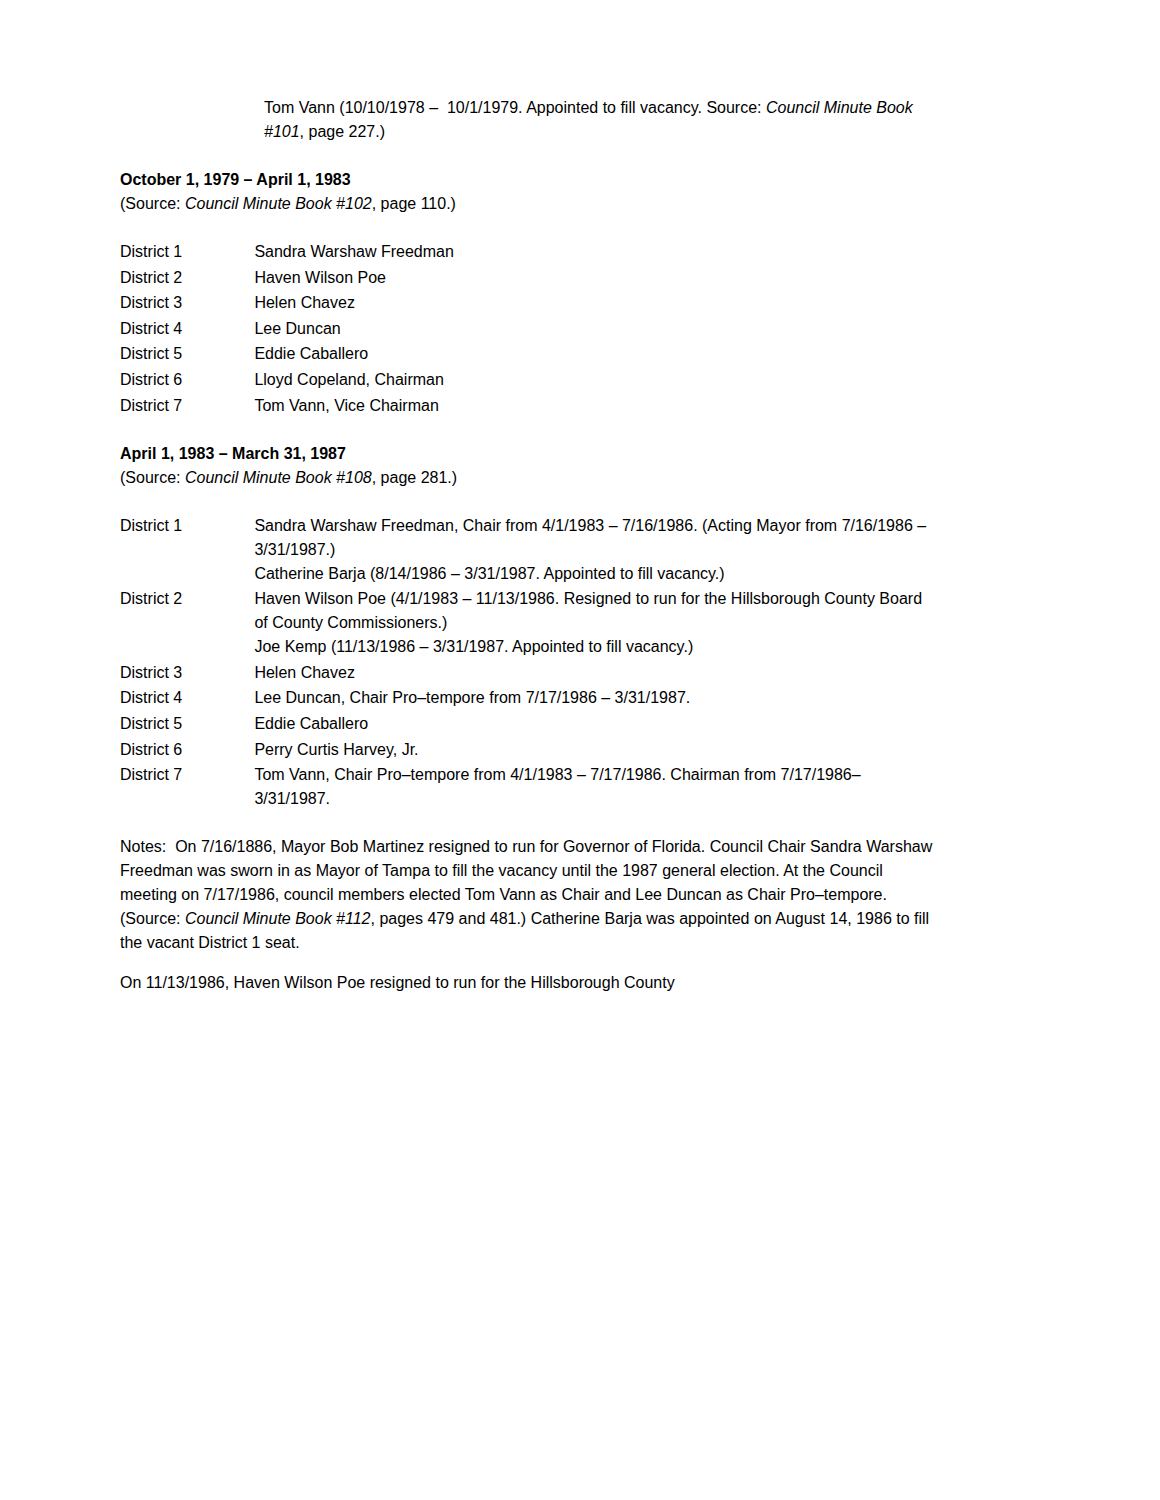Tom Vann (10/10/1978 – 10/1/1979. Appointed to fill vacancy. Source: Council Minute Book #101, page 227.)
October 1, 1979 – April 1, 1983
(Source: Council Minute Book #102, page 110.)
District 1
Sandra Warshaw Freedman
District 2
Haven Wilson Poe
District 3
Helen Chavez
District 4
Lee Duncan
District 5
Eddie Caballero
District 6
Lloyd Copeland, Chairman
District 7
Tom Vann, Vice Chairman
April 1, 1983 – March 31, 1987
(Source: Council Minute Book #108, page 281.)
District 1
Sandra Warshaw Freedman, Chair from 4/1/1983 – 7/16/1986. (Acting Mayor from 7/16/1986 – 3/31/1987.) Catherine Barja (8/14/1986 – 3/31/1987. Appointed to fill vacancy.)
District 2
Haven Wilson Poe (4/1/1983 – 11/13/1986. Resigned to run for the Hillsborough County Board of County Commissioners.) Joe Kemp (11/13/1986 – 3/31/1987. Appointed to fill vacancy.)
District 3
Helen Chavez
District 4
Lee Duncan, Chair Pro–tempore from 7/17/1986 – 3/31/1987.
District 5
Eddie Caballero
District 6
Perry Curtis Harvey, Jr.
District 7
Tom Vann, Chair Pro–tempore from 4/1/1983 – 7/17/1986. Chairman from 7/17/1986–3/31/1987.
Notes: On 7/16/1886, Mayor Bob Martinez resigned to run for Governor of Florida. Council Chair Sandra Warshaw Freedman was sworn in as Mayor of Tampa to fill the vacancy until the 1987 general election. At the Council meeting on 7/17/1986, council members elected Tom Vann as Chair and Lee Duncan as Chair Pro–tempore. (Source: Council Minute Book #112, pages 479 and 481.) Catherine Barja was appointed on August 14, 1986 to fill the vacant District 1 seat.
On 11/13/1986, Haven Wilson Poe resigned to run for the Hillsborough County